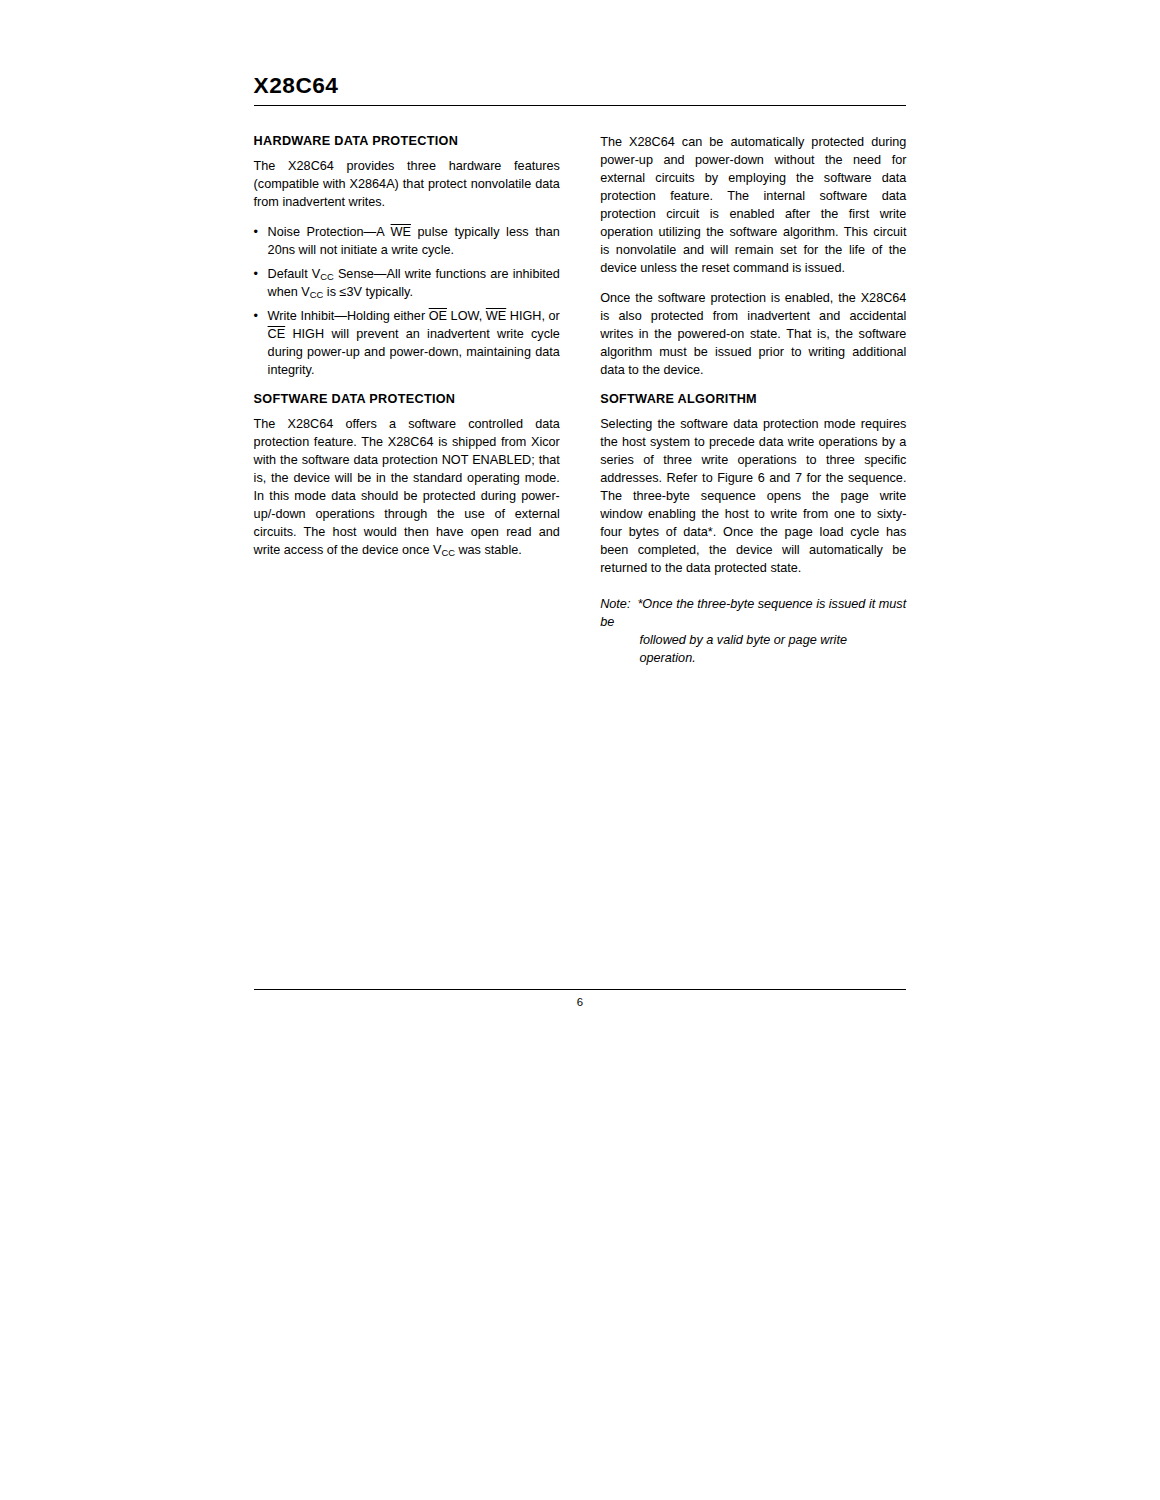X28C64
HARDWARE DATA PROTECTION
The X28C64 provides three hardware features (compatible with X2864A) that protect nonvolatile data from inadvertent writes.
Noise Protection—A WE pulse typically less than 20ns will not initiate a write cycle.
Default VCC Sense—All write functions are inhibited when VCC is ≤3V typically.
Write Inhibit—Holding either OE LOW, WE HIGH, or CE HIGH will prevent an inadvertent write cycle during power-up and power-down, maintaining data integrity.
SOFTWARE DATA PROTECTION
The X28C64 offers a software controlled data protection feature. The X28C64 is shipped from Xicor with the software data protection NOT ENABLED; that is, the device will be in the standard operating mode. In this mode data should be protected during power-up/-down operations through the use of external circuits. The host would then have open read and write access of the device once VCC was stable.
The X28C64 can be automatically protected during power-up and power-down without the need for external circuits by employing the software data protection feature. The internal software data protection circuit is enabled after the first write operation utilizing the software algorithm. This circuit is nonvolatile and will remain set for the life of the device unless the reset command is issued.
Once the software protection is enabled, the X28C64 is also protected from inadvertent and accidental writes in the powered-on state. That is, the software algorithm must be issued prior to writing additional data to the device.
SOFTWARE ALGORITHM
Selecting the software data protection mode requires the host system to precede data write operations by a series of three write operations to three specific addresses. Refer to Figure 6 and 7 for the sequence. The three-byte sequence opens the page write window enabling the host to write from one to sixty-four bytes of data*. Once the page load cycle has been completed, the device will automatically be returned to the data protected state.
Note: *Once the three-byte sequence is issued it must be followed by a valid byte or page write operation.
6